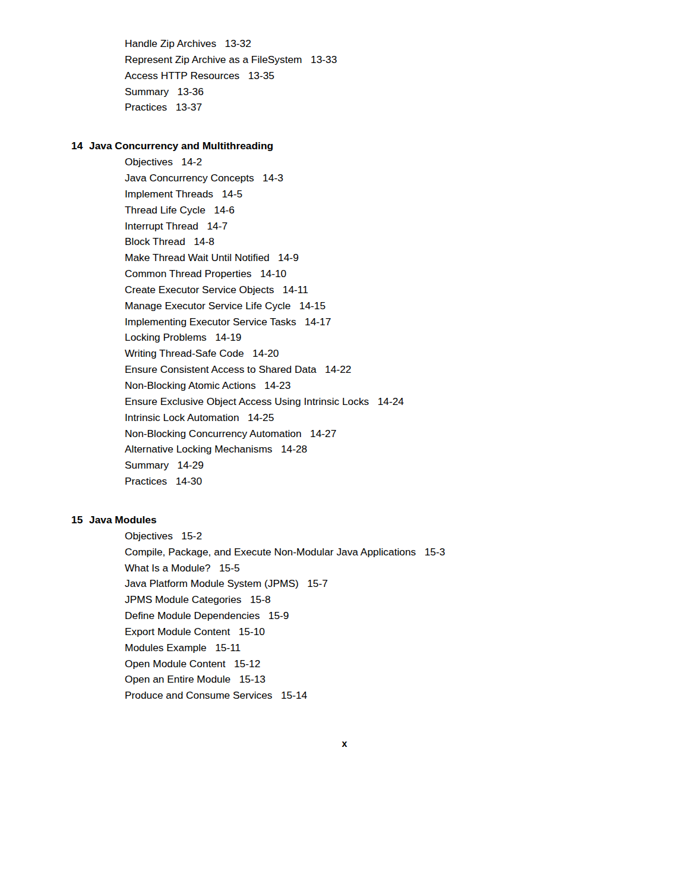Handle Zip Archives 13-32
Represent Zip Archive as a FileSystem 13-33
Access HTTP Resources 13-35
Summary 13-36
Practices 13-37
14 Java Concurrency and Multithreading
Objectives 14-2
Java Concurrency Concepts 14-3
Implement Threads 14-5
Thread Life Cycle 14-6
Interrupt Thread 14-7
Block Thread 14-8
Make Thread Wait Until Notified 14-9
Common Thread Properties 14-10
Create Executor Service Objects 14-11
Manage Executor Service Life Cycle 14-15
Implementing Executor Service Tasks 14-17
Locking Problems 14-19
Writing Thread-Safe Code 14-20
Ensure Consistent Access to Shared Data 14-22
Non-Blocking Atomic Actions 14-23
Ensure Exclusive Object Access Using Intrinsic Locks 14-24
Intrinsic Lock Automation 14-25
Non-Blocking Concurrency Automation 14-27
Alternative Locking Mechanisms 14-28
Summary 14-29
Practices 14-30
15 Java Modules
Objectives 15-2
Compile, Package, and Execute Non-Modular Java Applications 15-3
What Is a Module? 15-5
Java Platform Module System (JPMS) 15-7
JPMS Module Categories 15-8
Define Module Dependencies 15-9
Export Module Content 15-10
Modules Example 15-11
Open Module Content 15-12
Open an Entire Module 15-13
Produce and Consume Services 15-14
x